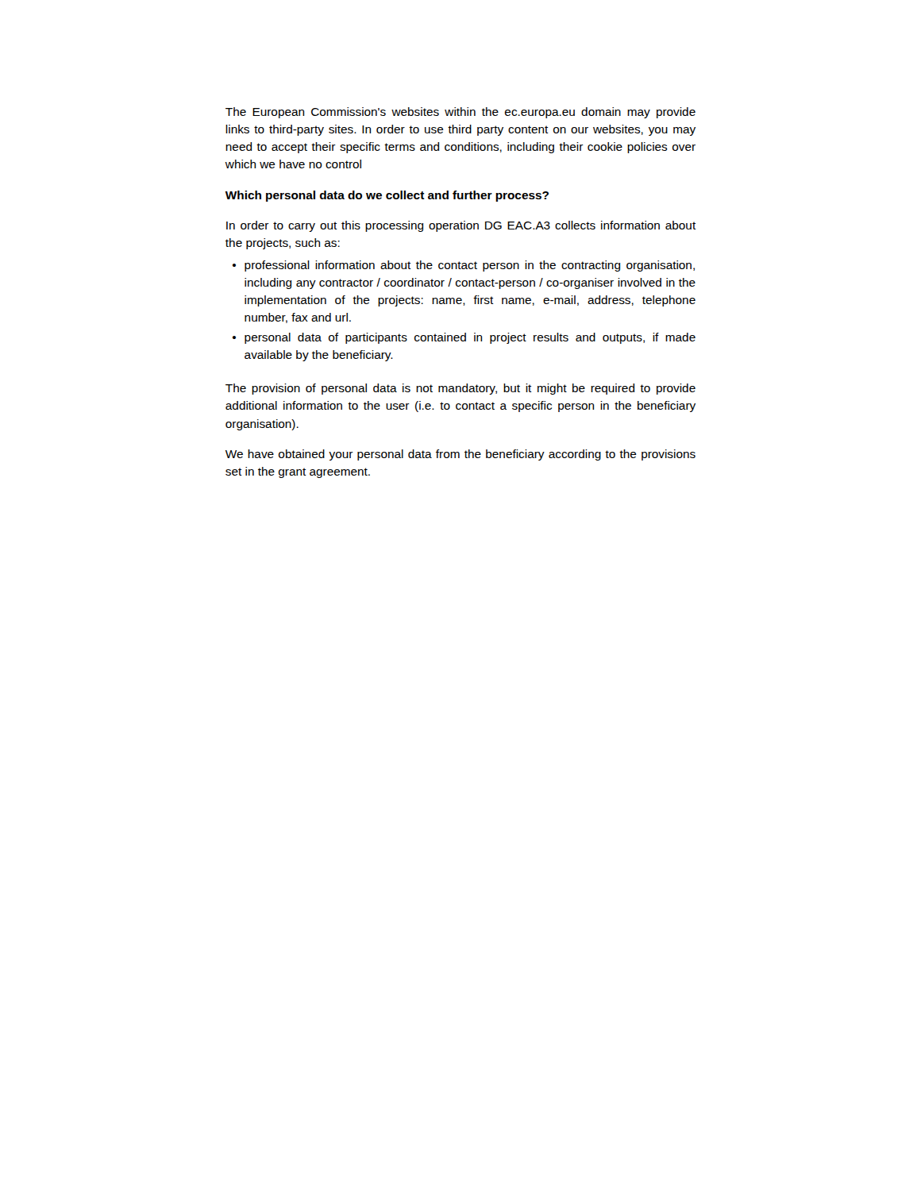The European Commission's websites within the ec.europa.eu domain may provide links to third-party sites. In order to use third party content on our websites, you may need to accept their specific terms and conditions, including their cookie policies over which we have no control
Which personal data do we collect and further process?
In order to carry out this processing operation DG EAC.A3 collects information about the projects, such as:
professional information about the contact person in the contracting organisation, including any contractor / coordinator / contact-person / co-organiser involved in the implementation of the projects: name, first name, e-mail, address, telephone number, fax and url.
personal data of participants contained in project results and outputs, if made available by the beneficiary.
The provision of personal data is not mandatory, but it might be required to provide additional information to the user (i.e. to contact a specific person in the beneficiary organisation).
We have obtained your personal data from the beneficiary according to the provisions set in the grant agreement.